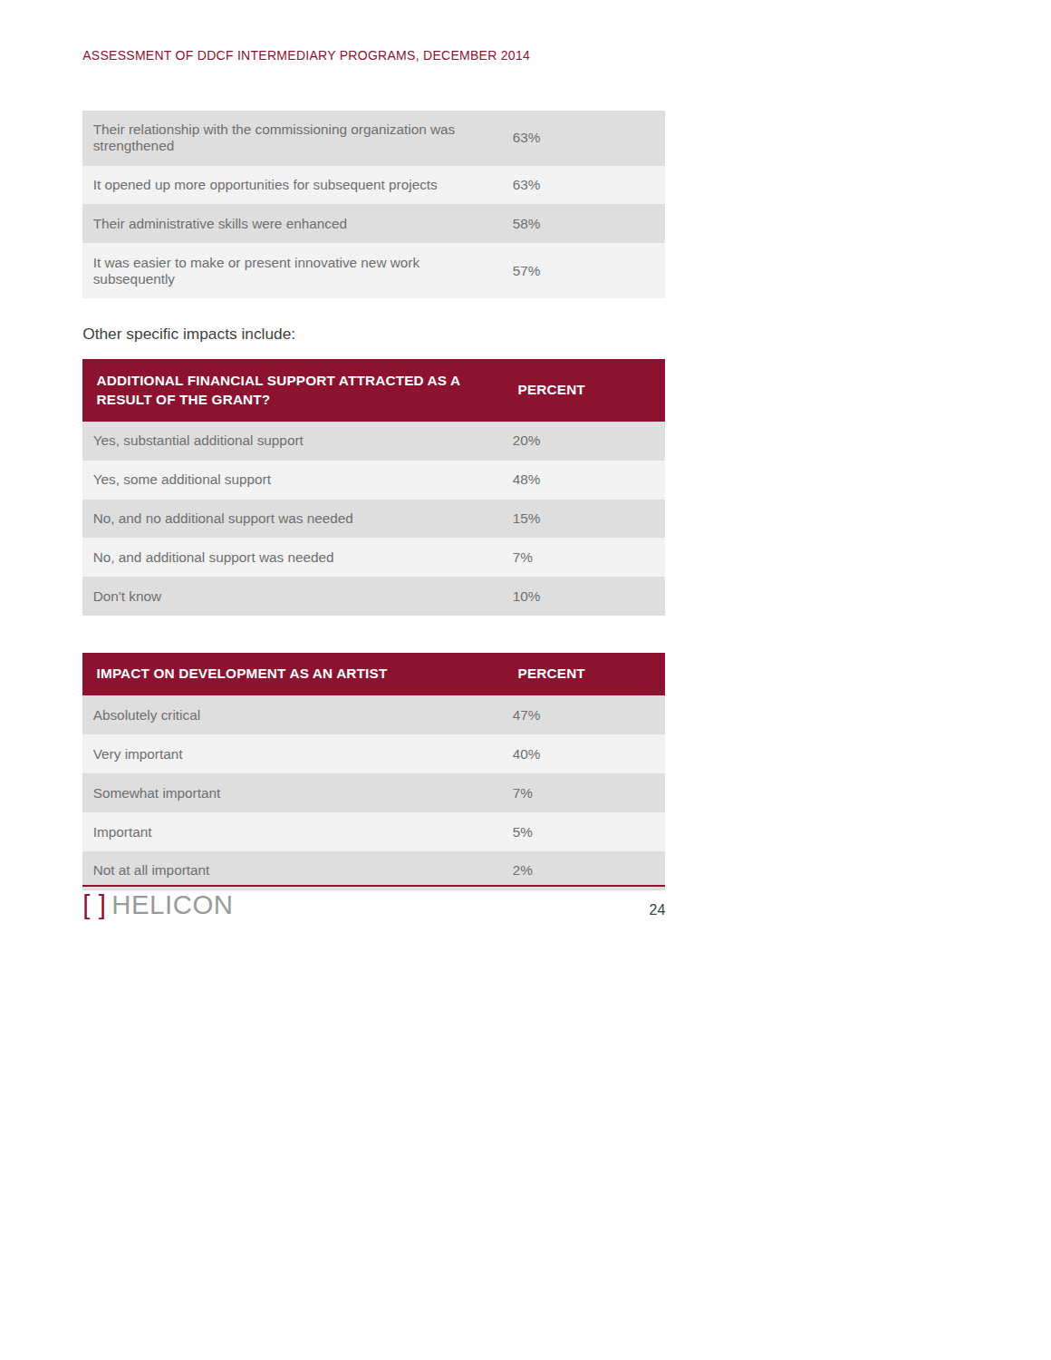Assessment of DDCF Intermediary Programs, December 2014
| Their relationship with the commissioning organization was strengthened | 63% |
| It opened up more opportunities for subsequent projects | 63% |
| Their administrative skills were enhanced | 58% |
| It was easier to make or present innovative new work subsequently | 57% |
Other specific impacts include:
| Additional financial support attracted as a result of the grant? | Percent |
| --- | --- |
| Yes, substantial additional support | 20% |
| Yes, some additional support | 48% |
| No, and no additional support was needed | 15% |
| No, and additional support was needed | 7% |
| Don't know | 10% |
| Impact on development as an artist | Percent |
| --- | --- |
| Absolutely critical | 47% |
| Very important | 40% |
| Somewhat important | 7% |
| Important | 5% |
| Not at all important | 2% |
[ ] HELICON
24